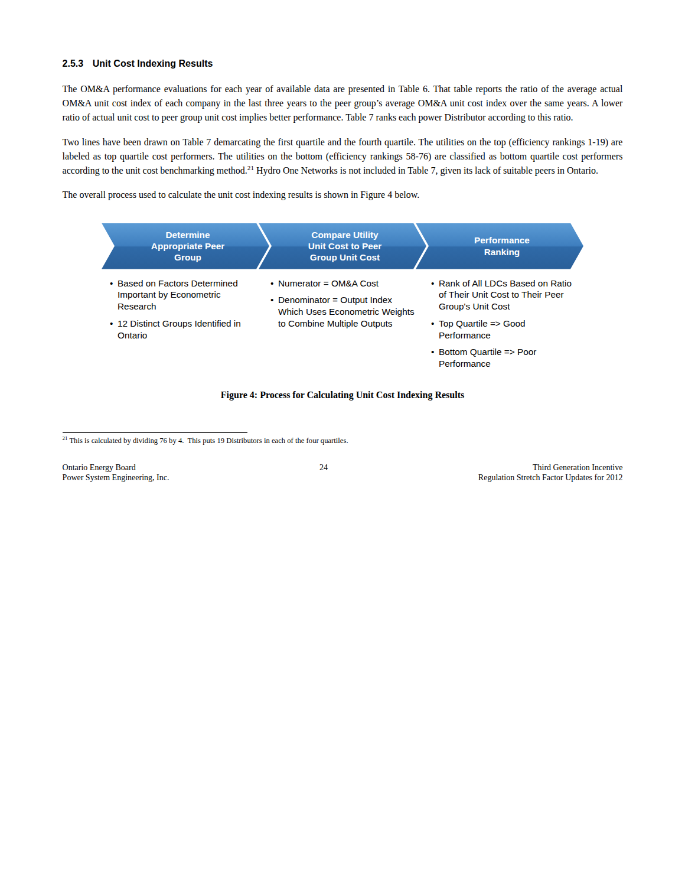2.5.3 Unit Cost Indexing Results
The OM&A performance evaluations for each year of available data are presented in Table 6. That table reports the ratio of the average actual OM&A unit cost index of each company in the last three years to the peer group’s average OM&A unit cost index over the same years. A lower ratio of actual unit cost to peer group unit cost implies better performance. Table 7 ranks each power Distributor according to this ratio.
Two lines have been drawn on Table 7 demarcating the first quartile and the fourth quartile. The utilities on the top (efficiency rankings 1-19) are labeled as top quartile cost performers. The utilities on the bottom (efficiency rankings 58-76) are classified as bottom quartile cost performers according to the unit cost benchmarking method.21 Hydro One Networks is not included in Table 7, given its lack of suitable peers in Ontario.
The overall process used to calculate the unit cost indexing results is shown in Figure 4 below.
Determine
Appropriate Peer
Group
Compare Utility
Unit Cost to Peer
Group Unit Cost
Performance
Ranking
Based on Factors Determined Important by Econometric Research
12 Distinct Groups Identified in Ontario
Numerator = OM&A Cost
Denominator = Output Index Which Uses Econometric Weights to Combine Multiple Outputs
Rank of All LDCs Based on Ratio of Their Unit Cost to Their Peer Group's Unit Cost
Top Quartile => Good Performance
Bottom Quartile => Poor Performance
Figure 4: Process for Calculating Unit Cost Indexing Results
21 This is calculated by dividing 76 by 4. This puts 19 Distributors in each of the four quartiles.
Ontario Energy Board Power System Engineering, Inc.
24
Third Generation Incentive Regulation Stretch Factor Updates for 2012